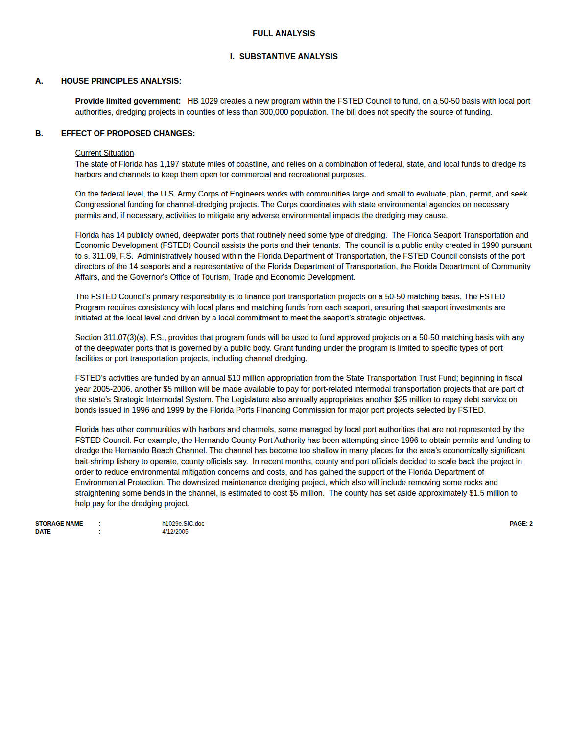FULL ANALYSIS
I. SUBSTANTIVE ANALYSIS
A.
HOUSE PRINCIPLES ANALYSIS:
Provide limited government: HB 1029 creates a new program within the FSTED Council to fund, on a 50-50 basis with local port authorities, dredging projects in counties of less than 300,000 population. The bill does not specify the source of funding.
B.
EFFECT OF PROPOSED CHANGES:
Current Situation
The state of Florida has 1,197 statute miles of coastline, and relies on a combination of federal, state, and local funds to dredge its harbors and channels to keep them open for commercial and recreational purposes.
On the federal level, the U.S. Army Corps of Engineers works with communities large and small to evaluate, plan, permit, and seek Congressional funding for channel-dredging projects. The Corps coordinates with state environmental agencies on necessary permits and, if necessary, activities to mitigate any adverse environmental impacts the dredging may cause.
Florida has 14 publicly owned, deepwater ports that routinely need some type of dredging. The Florida Seaport Transportation and Economic Development (FSTED) Council assists the ports and their tenants. The council is a public entity created in 1990 pursuant to s. 311.09, F.S. Administratively housed within the Florida Department of Transportation, the FSTED Council consists of the port directors of the 14 seaports and a representative of the Florida Department of Transportation, the Florida Department of Community Affairs, and the Governor's Office of Tourism, Trade and Economic Development.
The FSTED Council’s primary responsibility is to finance port transportation projects on a 50-50 matching basis. The FSTED Program requires consistency with local plans and matching funds from each seaport, ensuring that seaport investments are initiated at the local level and driven by a local commitment to meet the seaport’s strategic objectives.
Section 311.07(3)(a), F.S., provides that program funds will be used to fund approved projects on a 50-50 matching basis with any of the deepwater ports that is governed by a public body. Grant funding under the program is limited to specific types of port facilities or port transportation projects, including channel dredging.
FSTED’s activities are funded by an annual $10 million appropriation from the State Transportation Trust Fund; beginning in fiscal year 2005-2006, another $5 million will be made available to pay for port-related intermodal transportation projects that are part of the state’s Strategic Intermodal System. The Legislature also annually appropriates another $25 million to repay debt service on bonds issued in 1996 and 1999 by the Florida Ports Financing Commission for major port projects selected by FSTED.
Florida has other communities with harbors and channels, some managed by local port authorities that are not represented by the FSTED Council. For example, the Hernando County Port Authority has been attempting since 1996 to obtain permits and funding to dredge the Hernando Beach Channel. The channel has become too shallow in many places for the area’s economically significant bait-shrimp fishery to operate, county officials say. In recent months, county and port officials decided to scale back the project in order to reduce environmental mitigation concerns and costs, and has gained the support of the Florida Department of Environmental Protection. The downsized maintenance dredging project, which also will include removing some rocks and straightening some bends in the channel, is estimated to cost $5 million. The county has set aside approximately $1.5 million to help pay for the dredging project.
| STORAGE NAME | : | h1029e.SIC.doc | PAGE: 2 |
| DATE | : | 4/12/2005 | |